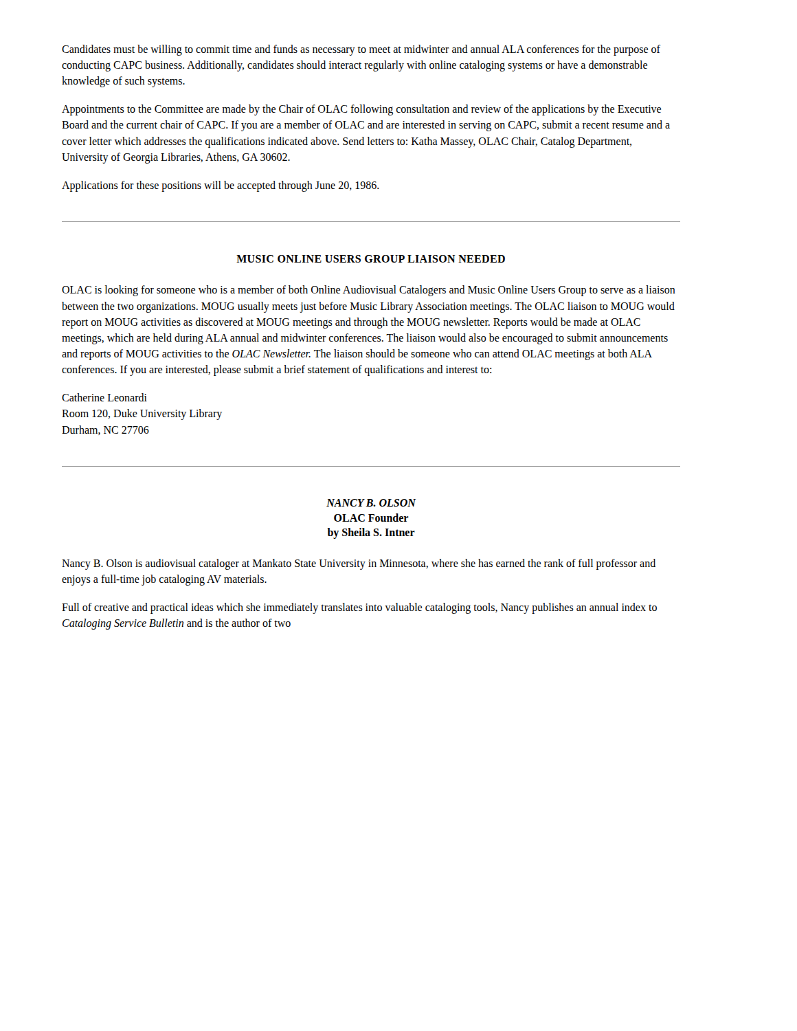Candidates must be willing to commit time and funds as necessary to meet at midwinter and annual ALA conferences for the purpose of conducting CAPC business. Additionally, candidates should interact regularly with online cataloging systems or have a demonstrable knowledge of such systems.
Appointments to the Committee are made by the Chair of OLAC following consultation and review of the applications by the Executive Board and the current chair of CAPC. If you are a member of OLAC and are interested in serving on CAPC, submit a recent resume and a cover letter which addresses the qualifications indicated above. Send letters to: Katha Massey, OLAC Chair, Catalog Department, University of Georgia Libraries, Athens, GA 30602.
Applications for these positions will be accepted through June 20, 1986.
MUSIC ONLINE USERS GROUP LIAISON NEEDED
OLAC is looking for someone who is a member of both Online Audiovisual Catalogers and Music Online Users Group to serve as a liaison between the two organizations. MOUG usually meets just before Music Library Association meetings. The OLAC liaison to MOUG would report on MOUG activities as discovered at MOUG meetings and through the MOUG newsletter. Reports would be made at OLAC meetings, which are held during ALA annual and midwinter conferences. The liaison would also be encouraged to submit announcements and reports of MOUG activities to the OLAC Newsletter. The liaison should be someone who can attend OLAC meetings at both ALA conferences. If you are interested, please submit a brief statement of qualifications and interest to:
Catherine Leonardi Room 120, Duke University Library Durham, NC 27706
NANCY B. OLSON OLAC Founder by Sheila S. Intner
Nancy B. Olson is audiovisual cataloger at Mankato State University in Minnesota, where she has earned the rank of full professor and enjoys a full-time job cataloging AV materials.
Full of creative and practical ideas which she immediately translates into valuable cataloging tools, Nancy publishes an annual index to Cataloging Service Bulletin and is the author of two